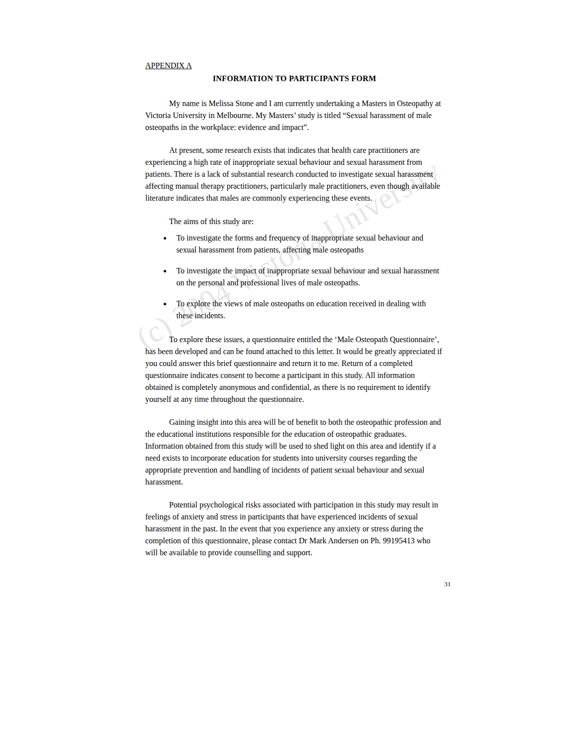(c) 2004 Victoria University
APPENDIX A
INFORMATION TO PARTICIPANTS FORM
My name is Melissa Stone and I am currently undertaking a Masters in Osteopathy at Victoria University in Melbourne. My Masters’ study is titled “Sexual harassment of male osteopaths in the workplace: evidence and impact”.
At present, some research exists that indicates that health care practitioners are experiencing a high rate of inappropriate sexual behaviour and sexual harassment from patients. There is a lack of substantial research conducted to investigate sexual harassment affecting manual therapy practitioners, particularly male practitioners, even though available literature indicates that males are commonly experiencing these events.
The aims of this study are:
To investigate the forms and frequency of inappropriate sexual behaviour and sexual harassment from patients, affecting male osteopaths
To investigate the impact of inappropriate sexual behaviour and sexual harassment on the personal and professional lives of male osteopaths.
To explore the views of male osteopaths on education received in dealing with these incidents.
To explore these issues, a questionnaire entitled the ‘Male Osteopath Questionnaire’, has been developed and can be found attached to this letter. It would be greatly appreciated if you could answer this brief questionnaire and return it to me. Return of a completed questionnaire indicates consent to become a participant in this study. All information obtained is completely anonymous and confidential, as there is no requirement to identify yourself at any time throughout the questionnaire.
Gaining insight into this area will be of benefit to both the osteopathic profession and the educational institutions responsible for the education of osteopathic graduates. Information obtained from this study will be used to shed light on this area and identify if a need exists to incorporate education for students into university courses regarding the appropriate prevention and handling of incidents of patient sexual behaviour and sexual harassment.
Potential psychological risks associated with participation in this study may result in feelings of anxiety and stress in participants that have experienced incidents of sexual harassment in the past. In the event that you experience any anxiety or stress during the completion of this questionnaire, please contact Dr Mark Andersen on Ph. 99195413 who will be available to provide counselling and support.
31